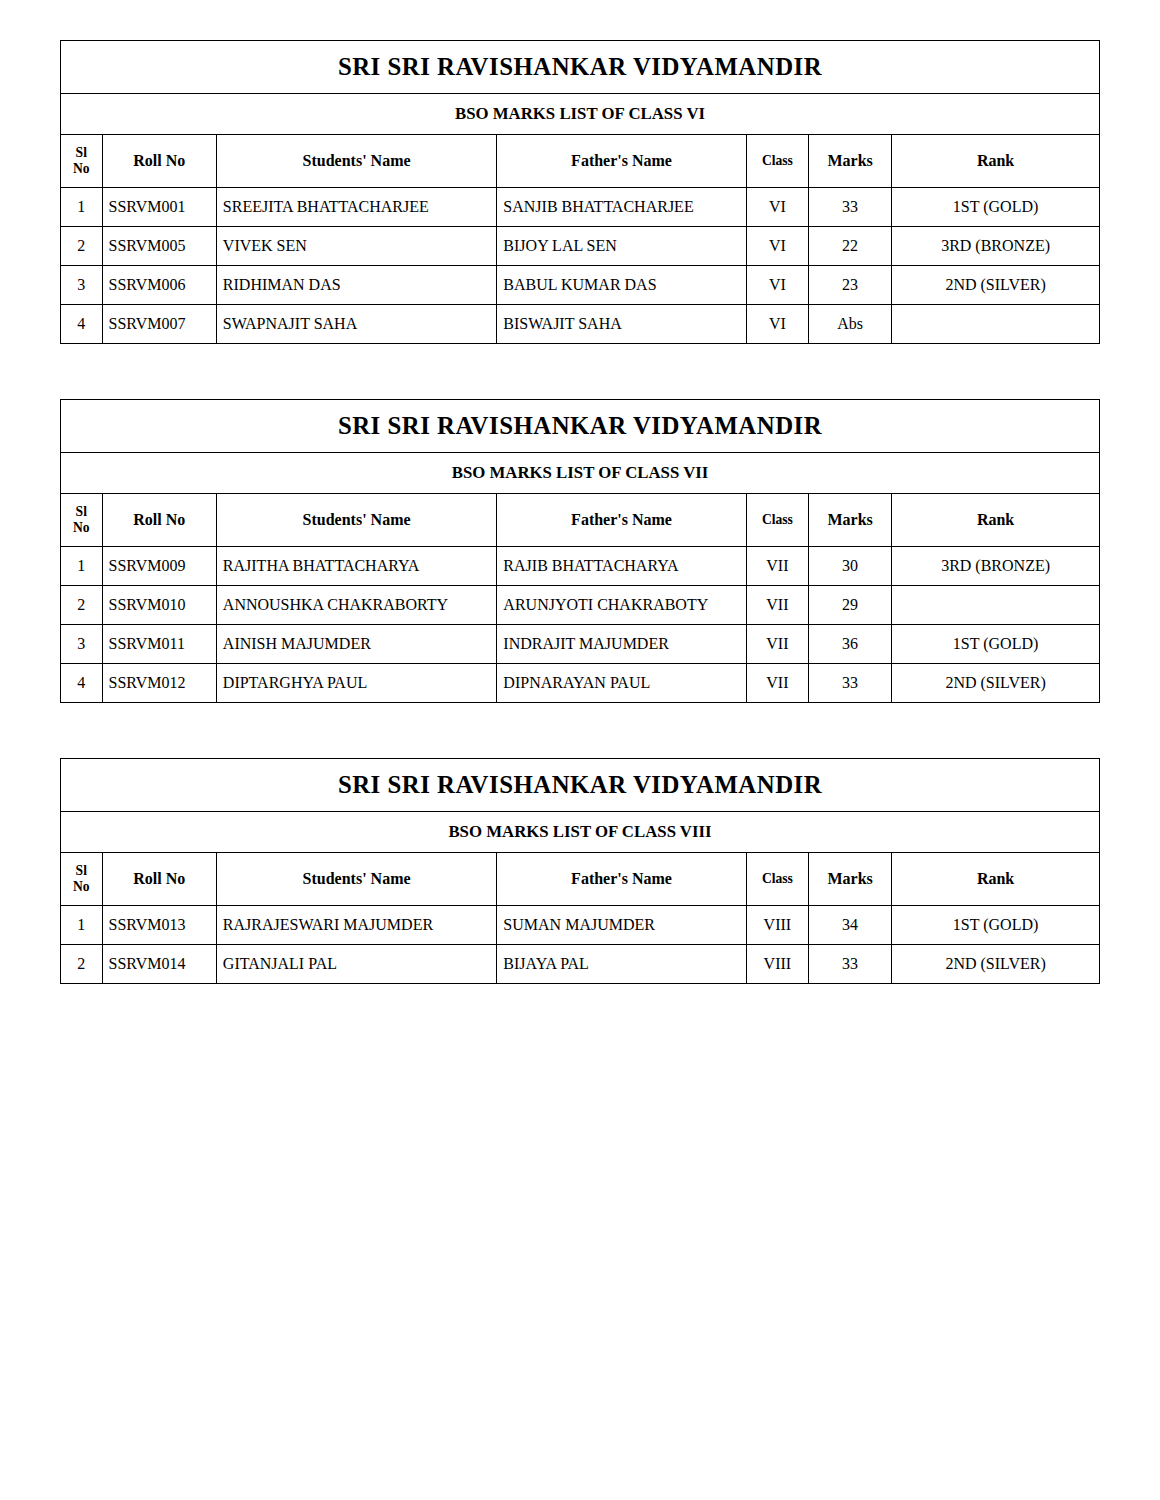| SRI SRI RAVISHANKAR VIDYAMANDIR |
| BSO MARKS LIST OF CLASS VI |
| Sl No | Roll No | Students' Name | Father's Name | Class | Marks | Rank |
| 1 | SSRVM001 | SREEJITA BHATTACHARJEE | SANJIB BHATTACHARJEE | VI | 33 | 1ST (GOLD) |
| 2 | SSRVM005 | VIVEK SEN | BIJOY LAL SEN | VI | 22 | 3RD (BRONZE) |
| 3 | SSRVM006 | RIDHIMAN DAS | BABUL KUMAR DAS | VI | 23 | 2ND (SILVER) |
| 4 | SSRVM007 | SWAPNAJIT SAHA | BISWAJIT SAHA | VI | Abs | |
| SRI SRI RAVISHANKAR VIDYAMANDIR |
| BSO MARKS LIST OF CLASS VII |
| Sl No | Roll No | Students' Name | Father's Name | Class | Marks | Rank |
| 1 | SSRVM009 | RAJITHA BHATTACHARYA | RAJIB BHATTACHARYA | VII | 30 | 3RD (BRONZE) |
| 2 | SSRVM010 | ANNOUSHKA CHAKRABORTY | ARUNJYOTI CHAKRABOTY | VII | 29 | |
| 3 | SSRVM011 | AINISH MAJUMDER | INDRAJIT MAJUMDER | VII | 36 | 1ST (GOLD) |
| 4 | SSRVM012 | DIPTARGHYA PAUL | DIPNARAYAN PAUL | VII | 33 | 2ND (SILVER) |
| SRI SRI RAVISHANKAR VIDYAMANDIR |
| BSO MARKS LIST OF CLASS VIII |
| Sl No | Roll No | Students' Name | Father's Name | Class | Marks | Rank |
| 1 | SSRVM013 | RAJRAJESWARI MAJUMDER | SUMAN MAJUMDER | VIII | 34 | 1ST (GOLD) |
| 2 | SSRVM014 | GITANJALI PAL | BIJAYA PAL | VIII | 33 | 2ND (SILVER) |